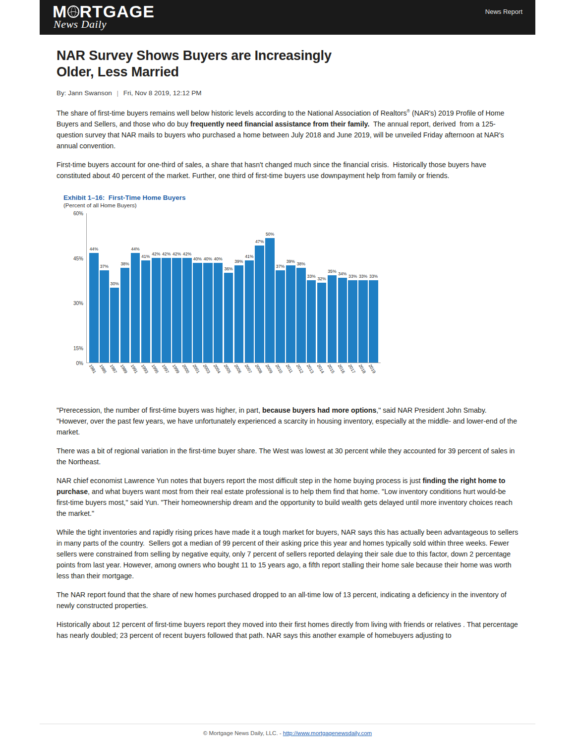M RTGAGE News Daily
News Report
NAR Survey Shows Buyers are Increasingly
Older, Less Married
By: Jann Swanson | Fri, Nov 8 2019, 12:12 PM
The share of first-time buyers remains well below historic levels according to the National Association of Realtors® (NAR's) 2019 Profile of Home Buyers and Sellers, and those who do buy frequently need financial assistance from their family. The annual report, derived from a 125-question survey that NAR mails to buyers who purchased a home between July 2018 and June 2019, will be unveiled Friday afternoon at NAR's annual convention.
First-time buyers account for one-third of sales, a share that hasn't changed much since the financial crisis. Historically those buyers have constituted about 40 percent of the market. Further, one third of first-time buyers use downpayment help from family or friends.
Exhibit 1–16: First-Time Home Buyers
(Percent of all Home Buyers)
60%
45%
30%
15%
0%
44% 1981
37% 1985
30% 1987
38% 1989
44% 1991
41% 1993
42% 1995
42% 1997
42% 1999
42% 2000
40% 2001
40% 2003
40% 2004
36% 2005
39% 2006
41% 2007
47% 2008
50% 2009
37% 2010
39% 2011
38% 2012
33% 2013
32% 2014
35% 2015
34% 2016
33% 2017
33% 2018
33% 2019
"Prerecession, the number of first-time buyers was higher, in part, because buyers had more options," said NAR President John Smaby. "However, over the past few years, we have unfortunately experienced a scarcity in housing inventory, especially at the middle- and lower-end of the market.
There was a bit of regional variation in the first-time buyer share. The West was lowest at 30 percent while they accounted for 39 percent of sales in the Northeast.
NAR chief economist Lawrence Yun notes that buyers report the most difficult step in the home buying process is just finding the right home to purchase, and what buyers want most from their real estate professional is to help them find that home. "Low inventory conditions hurt would-be first-time buyers most," said Yun. "Their homeownership dream and the opportunity to build wealth gets delayed until more inventory choices reach the market."
While the tight inventories and rapidly rising prices have made it a tough market for buyers, NAR says this has actually been advantageous to sellers in many parts of the country. Sellers got a median of 99 percent of their asking price this year and homes typically sold within three weeks. Fewer sellers were constrained from selling by negative equity, only 7 percent of sellers reported delaying their sale due to this factor, down 2 percentage points from last year. However, among owners who bought 11 to 15 years ago, a fifth report stalling their home sale because their home was worth less than their mortgage.
The NAR report found that the share of new homes purchased dropped to an all-time low of 13 percent, indicating a deficiency in the inventory of newly constructed properties.
Historically about 12 percent of first-time buyers report they moved into their first homes directly from living with friends or relatives . That percentage has nearly doubled; 23 percent of recent buyers followed that path. NAR says this another example of homebuyers adjusting to
© Mortgage News Daily, LLC. - http://www.mortgagenewsdaily.com